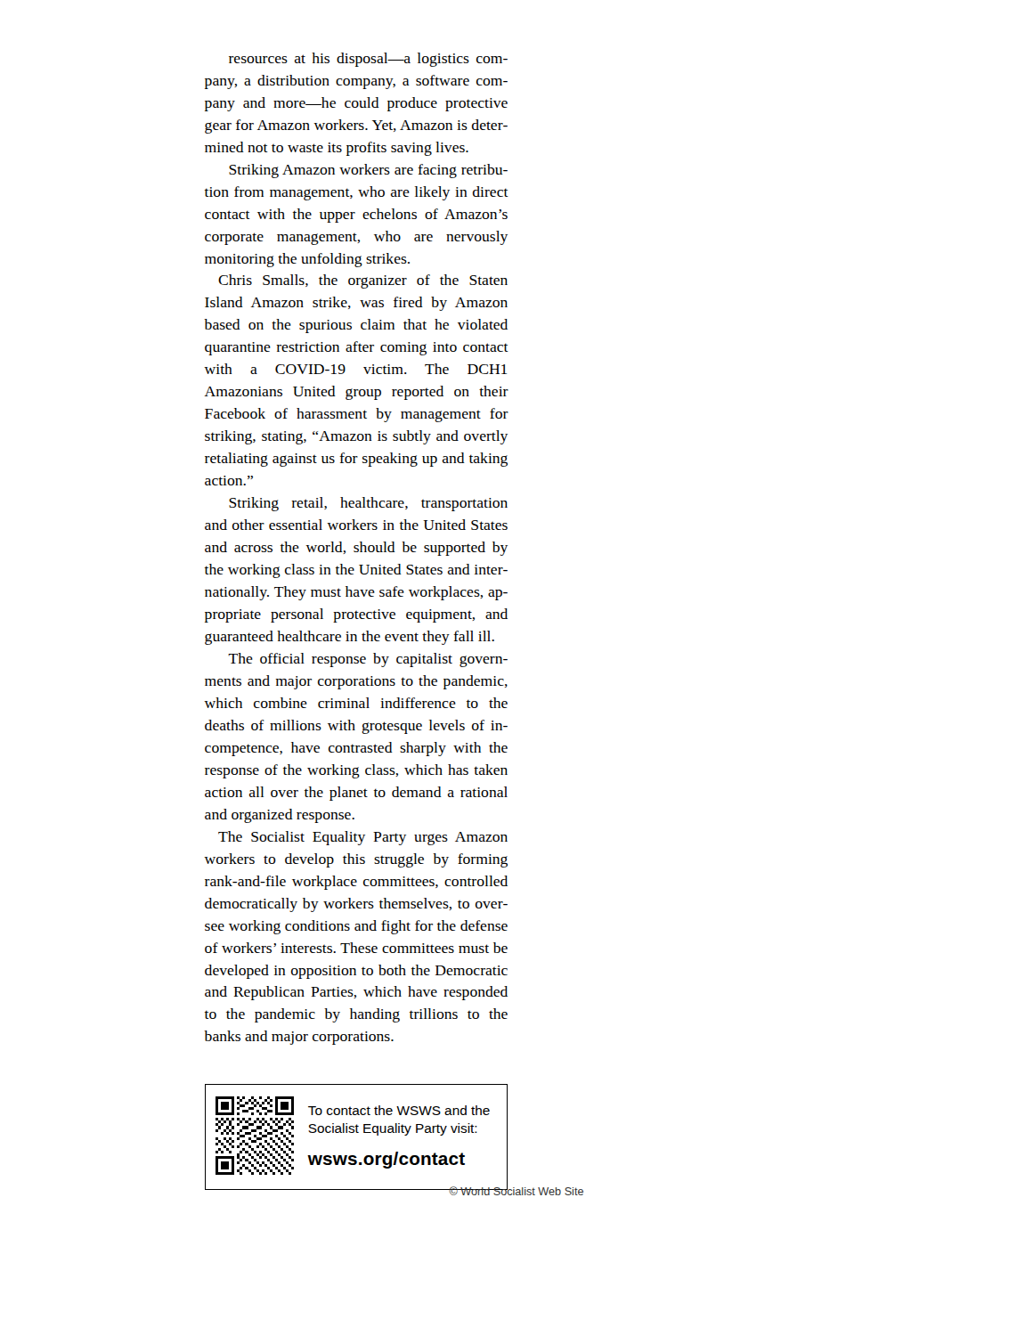resources at his disposal—a logistics company, a distribution company, a software company and more—he could produce protective gear for Amazon workers. Yet, Amazon is determined not to waste its profits saving lives.
Striking Amazon workers are facing retribution from management, who are likely in direct contact with the upper echelons of Amazon’s corporate management, who are nervously monitoring the unfolding strikes.
Chris Smalls, the organizer of the Staten Island Amazon strike, was fired by Amazon based on the spurious claim that he violated quarantine restriction after coming into contact with a COVID-19 victim. The DCH1 Amazonians United group reported on their Facebook of harassment by management for striking, stating, “Amazon is subtly and overtly retaliating against us for speaking up and taking action.”
Striking retail, healthcare, transportation and other essential workers in the United States and across the world, should be supported by the working class in the United States and internationally. They must have safe workplaces, appropriate personal protective equipment, and guaranteed healthcare in the event they fall ill.
The official response by capitalist governments and major corporations to the pandemic, which combine criminal indifference to the deaths of millions with grotesque levels of incompetence, have contrasted sharply with the response of the working class, which has taken action all over the planet to demand a rational and organized response.
The Socialist Equality Party urges Amazon workers to develop this struggle by forming rank-and-file workplace committees, controlled democratically by workers themselves, to oversee working conditions and fight for the defense of workers’ interests. These committees must be developed in opposition to both the Democratic and Republican Parties, which have responded to the pandemic by handing trillions to the banks and major corporations.
To contact the WSWS and the
Socialist Equality Party visit:
wsws.org/contact
© World Socialist Web Site